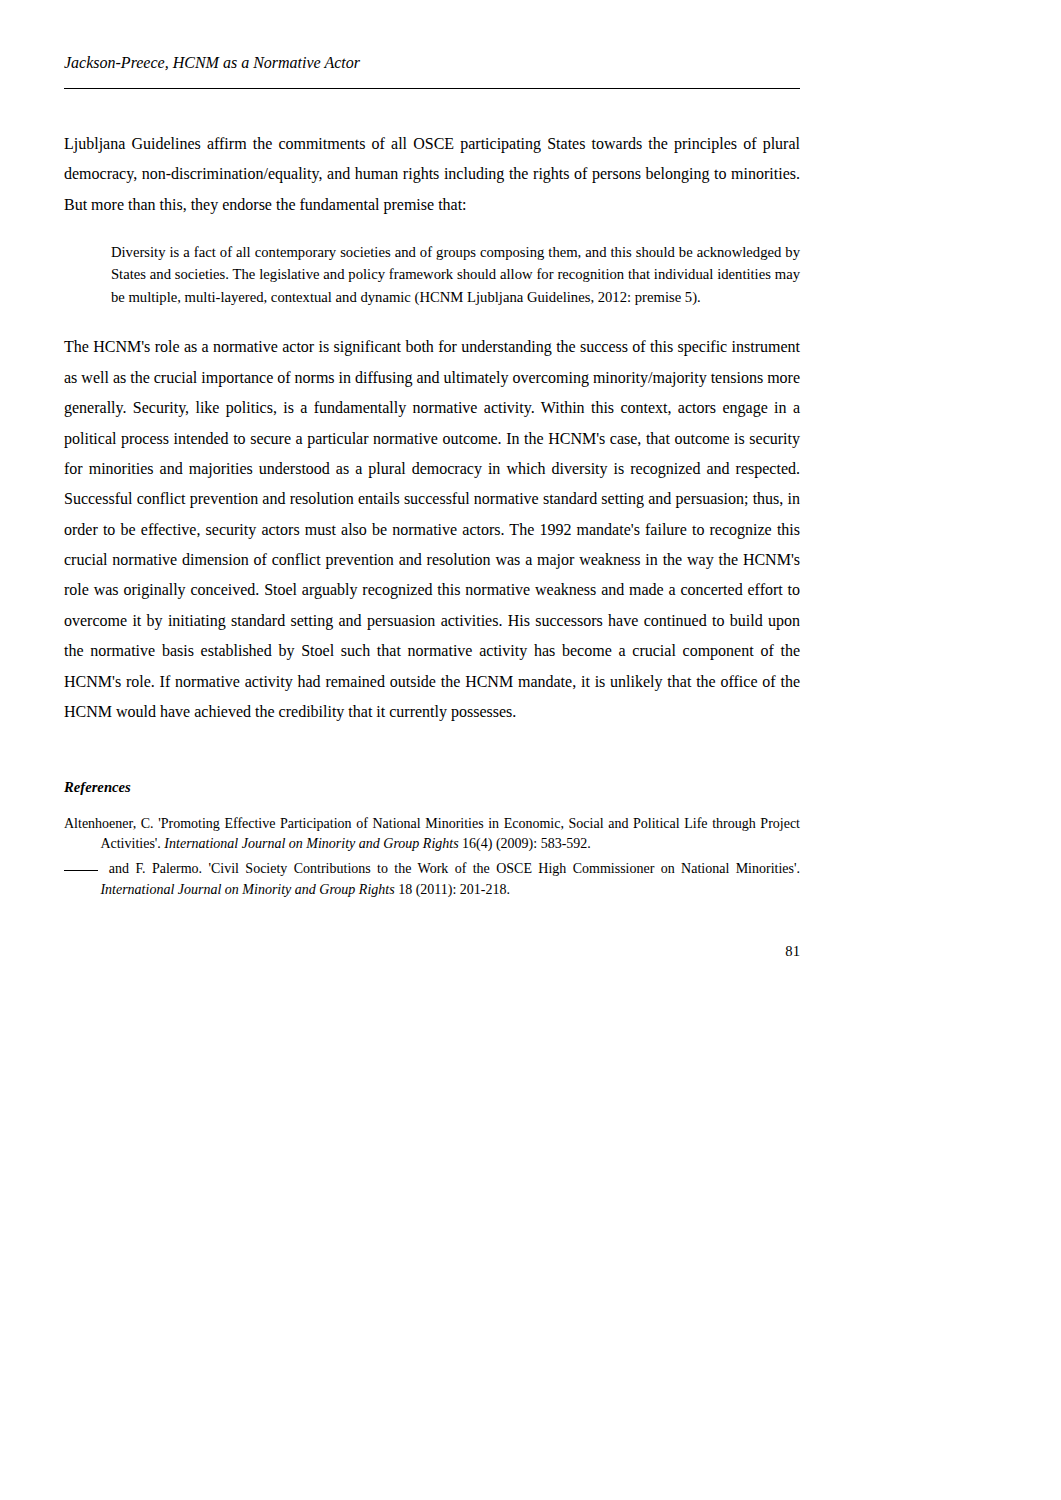Jackson-Preece, HCNM as a Normative Actor
Ljubljana Guidelines affirm the commitments of all OSCE participating States towards the principles of plural democracy, non-discrimination/equality, and human rights including the rights of persons belonging to minorities. But more than this, they endorse the fundamental premise that:
Diversity is a fact of all contemporary societies and of groups composing them, and this should be acknowledged by States and societies. The legislative and policy framework should allow for recognition that individual identities may be multiple, multi-layered, contextual and dynamic (HCNM Ljubljana Guidelines, 2012: premise 5).
The HCNM's role as a normative actor is significant both for understanding the success of this specific instrument as well as the crucial importance of norms in diffusing and ultimately overcoming minority/majority tensions more generally. Security, like politics, is a fundamentally normative activity. Within this context, actors engage in a political process intended to secure a particular normative outcome. In the HCNM's case, that outcome is security for minorities and majorities understood as a plural democracy in which diversity is recognized and respected. Successful conflict prevention and resolution entails successful normative standard setting and persuasion; thus, in order to be effective, security actors must also be normative actors. The 1992 mandate's failure to recognize this crucial normative dimension of conflict prevention and resolution was a major weakness in the way the HCNM's role was originally conceived. Stoel arguably recognized this normative weakness and made a concerted effort to overcome it by initiating standard setting and persuasion activities. His successors have continued to build upon the normative basis established by Stoel such that normative activity has become a crucial component of the HCNM's role. If normative activity had remained outside the HCNM mandate, it is unlikely that the office of the HCNM would have achieved the credibility that it currently possesses.
References
Altenhoener, C. 'Promoting Effective Participation of National Minorities in Economic, Social and Political Life through Project Activities'. International Journal on Minority and Group Rights 16(4) (2009): 583-592.
and F. Palermo. 'Civil Society Contributions to the Work of the OSCE High Commissioner on National Minorities'. International Journal on Minority and Group Rights 18 (2011): 201-218.
81